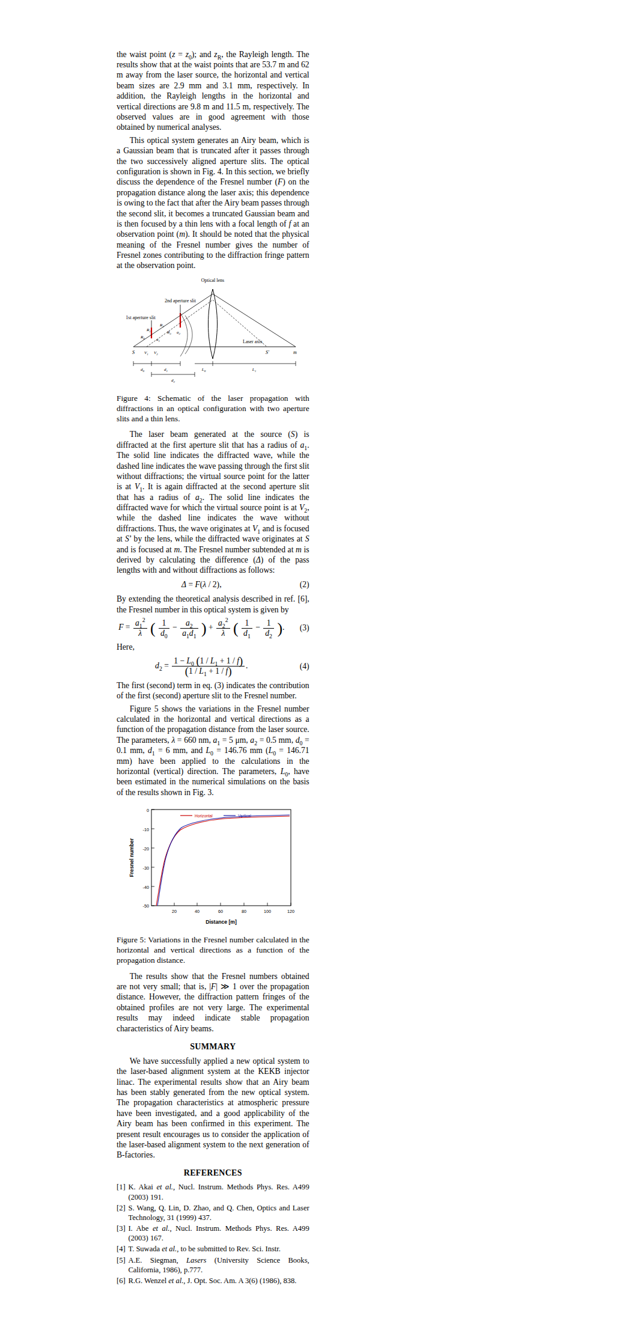the waist point (z = z0); and zR, the Rayleigh length. The results show that at the waist points that are 53.7 m and 62 m away from the laser source, the horizontal and vertical beam sizes are 2.9 mm and 3.1 mm, respectively. In addition, the Rayleigh lengths in the horizontal and vertical directions are 9.8 m and 11.5 m, respectively. The observed values are in good agreement with those obtained by numerical analyses.
This optical system generates an Airy beam, which is a Gaussian beam that is truncated after it passes through the two successively aligned aperture slits. The optical configuration is shown in Fig. 4. In this section, we briefly discuss the dependence of the Fresnel number (F) on the propagation distance along the laser axis; this dependence is owing to the fact that after the Airy beam passes through the second slit, it becomes a truncated Gaussian beam and is then focused by a thin lens with a focal length of f at an observation point (m). It should be noted that the physical meaning of the Fresnel number gives the number of Fresnel zones contributing to the diffraction fringe pattern at the observation point.
Optical lens 2nd aperture slit 1st aperture slit Laser axis R1 R0 R2 R3 a1 a2 S V1 V2 S' m d0 d1 d2 L0 L1
Figure 4: Schematic of the laser propagation with diffractions in an optical configuration with two aperture slits and a thin lens.
The laser beam generated at the source (S) is diffracted at the first aperture slit that has a radius of a1. The solid line indicates the diffracted wave, while the dashed line indicates the wave passing through the first slit without diffractions; the virtual source point for the latter is at V1. It is again diffracted at the second aperture slit that has a radius of a2. The solid line indicates the diffracted wave for which the virtual source point is at V2, while the dashed line indicates the wave without diffractions. Thus, the wave originates at V1 and is focused at S’ by the lens, while the diffracted wave originates at S and is focused at m. The Fresnel number subtended at m is derived by calculating the difference (Δ) of the pass lengths with and without diffractions as follows:
Δ = F(λ / 2),
(2)
By extending the theoretical analysis described in ref. [6], the Fresnel number in this optical system is given by
F = a12 λ ( 1 d0 − a2 a1d1 ) + a22 λ ( 1 d1 − 1 d2 ).
(3)
Here,
d2 = 1 − L0 (1 / L1 + 1 / f) (1 / L1 + 1 / f) .
(4)
The first (second) term in eq. (3) indicates the contribution of the first (second) aperture slit to the Fresnel number.
Figure 5 shows the variations in the Fresnel number calculated in the horizontal and vertical directions as a function of the propagation distance from the laser source. The parameters, λ = 660 nm, a1 = 5 μm, a2 = 0.5 mm, d0 = 0.1 mm, d1 = 6 mm, and L0 = 146.76 mm (L0 = 146.71 mm) have been applied to the calculations in the horizontal (vertical) direction. The parameters, L0, have been estimated in the numerical simulations on the basis of the results shown in Fig. 3.
0 -10 -20 -30 -40 -50 20 40 60 80 100 120 Distance [m] Fresnel number Horizontal Vertical
Figure 5: Variations in the Fresnel number calculated in the horizontal and vertical directions as a function of the propagation distance.
The results show that the Fresnel numbers obtained are not very small; that is, |F| ≫ 1 over the propagation distance. However, the diffraction pattern fringes of the obtained profiles are not very large. The experimental results may indeed indicate stable propagation characteristics of Airy beams.
SUMMARY
We have successfully applied a new optical system to the laser-based alignment system at the KEKB injector linac. The experimental results show that an Airy beam has been stably generated from the new optical system. The propagation characteristics at atmospheric pressure have been investigated, and a good applicability of the Airy beam has been confirmed in this experiment. The present result encourages us to consider the application of the laser-based alignment system to the next generation of B-factories.
REFERENCES
[1] K. Akai et al., Nucl. Instrum. Methods Phys. Res. A499 (2003) 191.
[2] S. Wang, Q. Lin, D. Zhao, and Q. Chen, Optics and Laser Technology, 31 (1999) 437.
[3] I. Abe et al., Nucl. Instrum. Methods Phys. Res. A499 (2003) 167.
[4] T. Suwada et al., to be submitted to Rev. Sci. Instr.
[5] A.E. Siegman, Lasers (University Science Books, California, 1986), p.777.
[6] R.G. Wenzel et al., J. Opt. Soc. Am. A 3(6) (1986), 838.